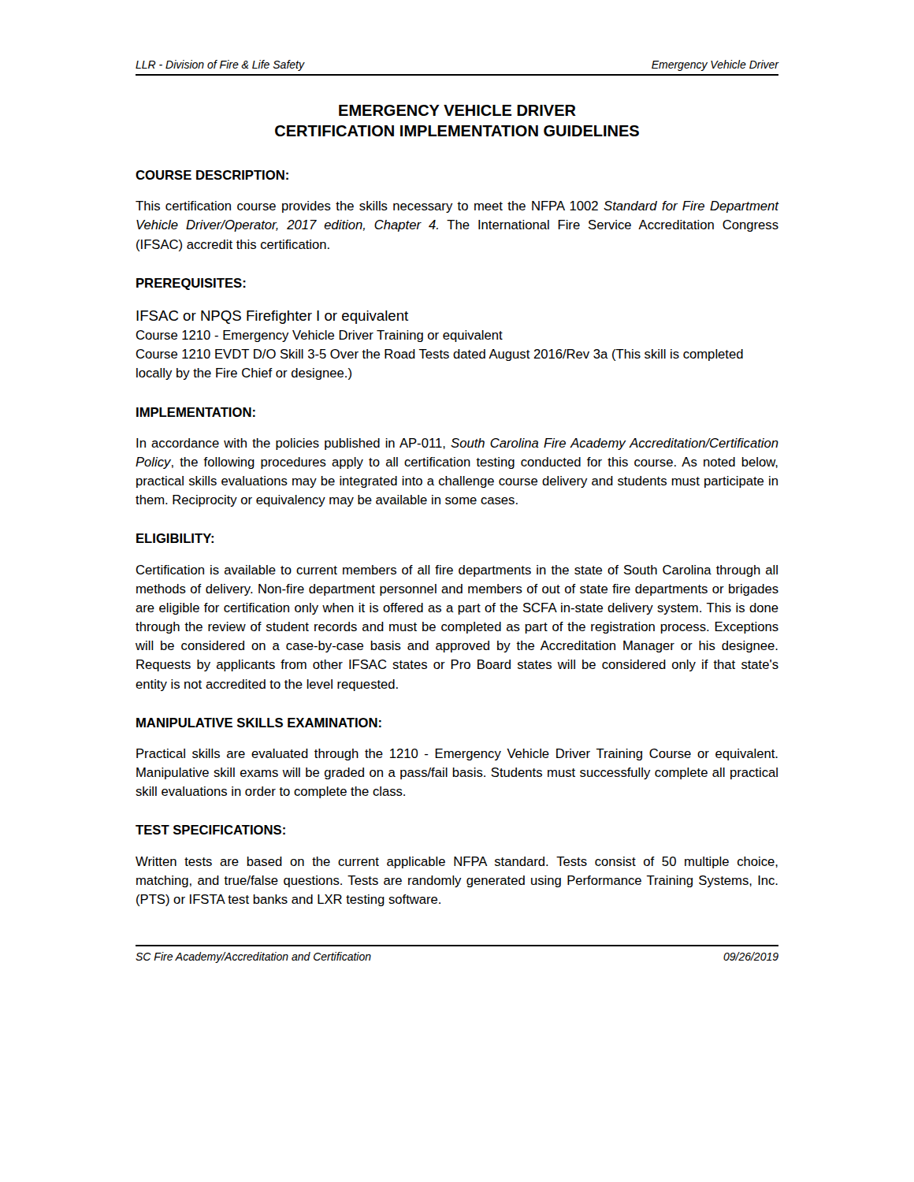LLR - Division of Fire & Life Safety Emergency Vehicle Driver
EMERGENCY VEHICLE DRIVER
CERTIFICATION IMPLEMENTATION GUIDELINES
COURSE DESCRIPTION:
This certification course provides the skills necessary to meet the NFPA 1002 Standard for Fire Department Vehicle Driver/Operator, 2017 edition, Chapter 4. The International Fire Service Accreditation Congress (IFSAC) accredit this certification.
PREREQUISITES:
IFSAC or NPQS Firefighter I or equivalent
Course 1210 - Emergency Vehicle Driver Training or equivalent
Course 1210 EVDT D/O Skill 3-5 Over the Road Tests dated August 2016/Rev 3a (This skill is completed locally by the Fire Chief or designee.)
IMPLEMENTATION:
In accordance with the policies published in AP-011, South Carolina Fire Academy Accreditation/Certification Policy, the following procedures apply to all certification testing conducted for this course. As noted below, practical skills evaluations may be integrated into a challenge course delivery and students must participate in them. Reciprocity or equivalency may be available in some cases.
ELIGIBILITY:
Certification is available to current members of all fire departments in the state of South Carolina through all methods of delivery. Non-fire department personnel and members of out of state fire departments or brigades are eligible for certification only when it is offered as a part of the SCFA in-state delivery system. This is done through the review of student records and must be completed as part of the registration process. Exceptions will be considered on a case-by-case basis and approved by the Accreditation Manager or his designee. Requests by applicants from other IFSAC states or Pro Board states will be considered only if that state's entity is not accredited to the level requested.
MANIPULATIVE SKILLS EXAMINATION:
Practical skills are evaluated through the 1210 - Emergency Vehicle Driver Training Course or equivalent. Manipulative skill exams will be graded on a pass/fail basis. Students must successfully complete all practical skill evaluations in order to complete the class.
TEST SPECIFICATIONS:
Written tests are based on the current applicable NFPA standard. Tests consist of 50 multiple choice, matching, and true/false questions. Tests are randomly generated using Performance Training Systems, Inc. (PTS) or IFSTA test banks and LXR testing software.
SC Fire Academy/Accreditation and Certification 09/26/2019